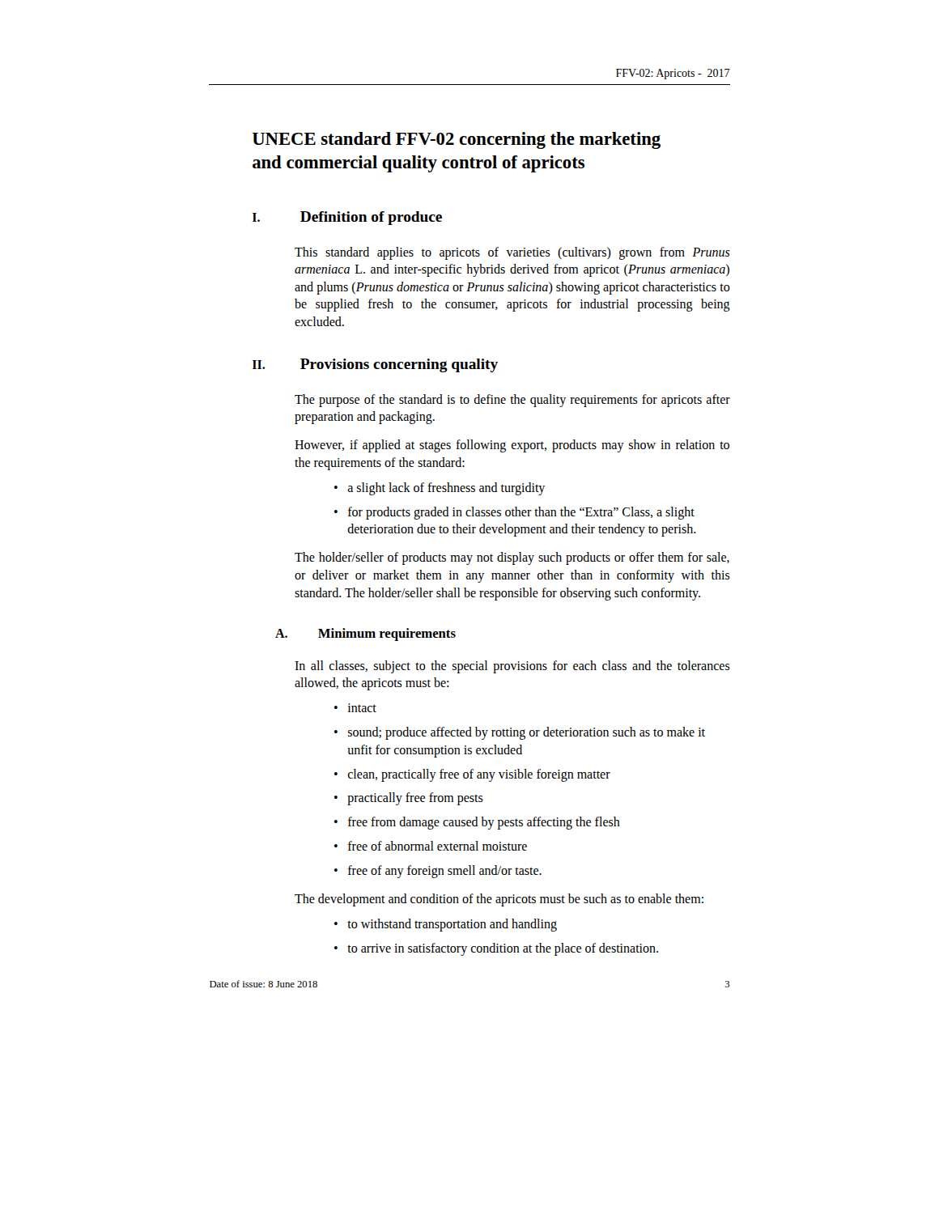FFV-02: Apricots - 2017
UNECE standard FFV-02 concerning the marketing and commercial quality control of apricots
I.
Definition of produce
This standard applies to apricots of varieties (cultivars) grown from Prunus armeniaca L. and inter-specific hybrids derived from apricot (Prunus armeniaca) and plums (Prunus domestica or Prunus salicina) showing apricot characteristics to be supplied fresh to the consumer, apricots for industrial processing being excluded.
II.
Provisions concerning quality
The purpose of the standard is to define the quality requirements for apricots after preparation and packaging.
However, if applied at stages following export, products may show in relation to the requirements of the standard:
a slight lack of freshness and turgidity
for products graded in classes other than the “Extra” Class, a slight deterioration due to their development and their tendency to perish.
The holder/seller of products may not display such products or offer them for sale, or deliver or market them in any manner other than in conformity with this standard. The holder/seller shall be responsible for observing such conformity.
A.
Minimum requirements
In all classes, subject to the special provisions for each class and the tolerances allowed, the apricots must be:
intact
sound; produce affected by rotting or deterioration such as to make it unfit for consumption is excluded
clean, practically free of any visible foreign matter
practically free from pests
free from damage caused by pests affecting the flesh
free of abnormal external moisture
free of any foreign smell and/or taste.
The development and condition of the apricots must be such as to enable them:
to withstand transportation and handling
to arrive in satisfactory condition at the place of destination.
Date of issue: 8 June 2018 3